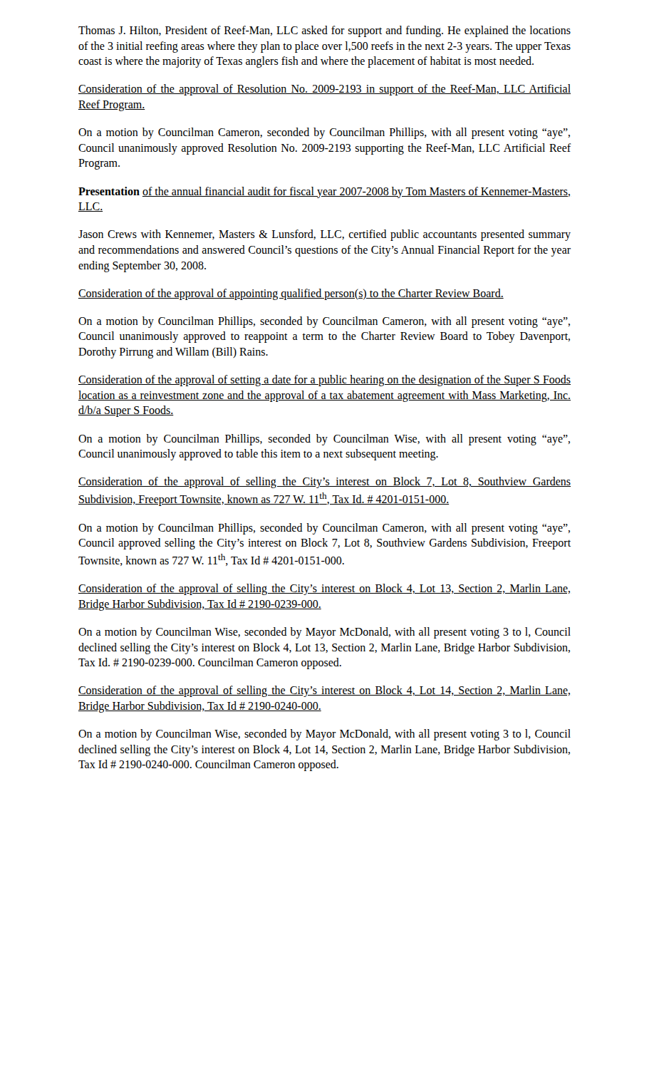Thomas J. Hilton, President of Reef-Man, LLC asked for support and funding. He explained the locations of the 3 initial reefing areas where they plan to place over l,500 reefs in the next 2-3 years. The upper Texas coast is where the majority of Texas anglers fish and where the placement of habitat is most needed.
Consideration of the approval of Resolution No. 2009-2193 in support of the Reef-Man, LLC Artificial Reef Program.
On a motion by Councilman Cameron, seconded by Councilman Phillips, with all present voting “aye”, Council unanimously approved Resolution No. 2009-2193 supporting the Reef-Man, LLC Artificial Reef Program.
Presentation of the annual financial audit for fiscal year 2007-2008 by Tom Masters of Kennemer-Masters, LLC.
Jason Crews with Kennemer, Masters & Lunsford, LLC, certified public accountants presented summary and recommendations and answered Council’s questions of the City’s Annual Financial Report for the year ending September 30, 2008.
Consideration of the approval of appointing qualified person(s) to the Charter Review Board.
On a motion by Councilman Phillips, seconded by Councilman Cameron, with all present voting “aye”, Council unanimously approved to reappoint a term to the Charter Review Board to Tobey Davenport, Dorothy Pirrung and Willam (Bill) Rains.
Consideration of the approval of setting a date for a public hearing on the designation of the Super S Foods location as a reinvestment zone and the approval of a tax abatement agreement with Mass Marketing, Inc. d/b/a Super S Foods.
On a motion by Councilman Phillips, seconded by Councilman Wise, with all present voting “aye”, Council unanimously approved to table this item to a next subsequent meeting.
Consideration of the approval of selling the City’s interest on Block 7, Lot 8, Southview Gardens Subdivision, Freeport Townsite, known as 727 W. 11th, Tax Id. # 4201-0151-000.
On a motion by Councilman Phillips, seconded by Councilman Cameron, with all present voting “aye”, Council approved selling the City’s interest on Block 7, Lot 8, Southview Gardens Subdivision, Freeport Townsite, known as 727 W. 11th, Tax Id # 4201-0151-000.
Consideration of the approval of selling the City’s interest on Block 4, Lot 13, Section 2, Marlin Lane, Bridge Harbor Subdivision, Tax Id # 2190-0239-000.
On a motion by Councilman Wise, seconded by Mayor McDonald, with all present voting 3 to l, Council declined selling the City’s interest on Block 4, Lot 13, Section 2, Marlin Lane, Bridge Harbor Subdivision, Tax Id. # 2190-0239-000. Councilman Cameron opposed.
Consideration of the approval of selling the City’s interest on Block 4, Lot 14, Section 2, Marlin Lane, Bridge Harbor Subdivision, Tax Id # 2190-0240-000.
On a motion by Councilman Wise, seconded by Mayor McDonald, with all present voting 3 to l, Council declined selling the City’s interest on Block 4, Lot 14, Section 2, Marlin Lane, Bridge Harbor Subdivision, Tax Id # 2190-0240-000. Councilman Cameron opposed.